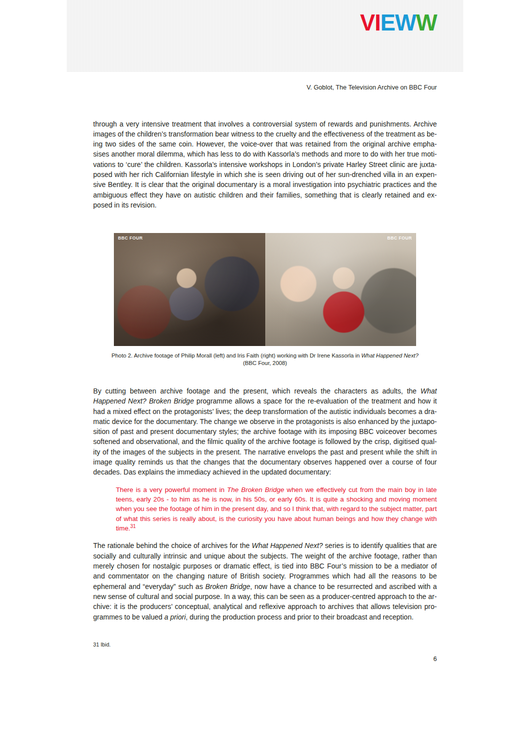VIEWW
V. Goblot, The Television Archive on BBC Four
through a very intensive treatment that involves a controversial system of rewards and punishments. Archive images of the children’s transformation bear witness to the cruelty and the effectiveness of the treatment as being two sides of the same coin. However, the voice-over that was retained from the original archive emphasises another moral dilemma, which has less to do with Kassorla’s methods and more to do with her true motivations to ‘cure’ the children. Kassorla’s intensive workshops in London’s private Harley Street clinic are juxtaposed with her rich Californian lifestyle in which she is seen driving out of her sun-drenched villa in an expensive Bentley. It is clear that the original documentary is a moral investigation into psychiatric practices and the ambiguous effect they have on autistic children and their families, something that is clearly retained and exposed in its revision.
BBC FOUR
BBC FOUR
Photo 2. Archive footage of Philip Morall (left) and Iris Faith (right) working with Dr Irene Kassorla in What Happened Next?
(BBC Four, 2008)
By cutting between archive footage and the present, which reveals the characters as adults, the What Happened Next? Broken Bridge programme allows a space for the re-evaluation of the treatment and how it had a mixed effect on the protagonists’ lives; the deep transformation of the autistic individuals becomes a dramatic device for the documentary. The change we observe in the protagonists is also enhanced by the juxtaposition of past and present documentary styles; the archive footage with its imposing BBC voiceover becomes softened and observational, and the filmic quality of the archive footage is followed by the crisp, digitised quality of the images of the subjects in the present. The narrative envelops the past and present while the shift in image quality reminds us that the changes that the documentary observes happened over a course of four decades. Das explains the immediacy achieved in the updated documentary:
There is a very powerful moment in The Broken Bridge when we effectively cut from the main boy in late teens, early 20s - to him as he is now, in his 50s, or early 60s. It is quite a shocking and moving moment when you see the footage of him in the present day, and so I think that, with regard to the subject matter, part of what this series is really about, is the curiosity you have about human beings and how they change with time.31
The rationale behind the choice of archives for the What Happened Next? series is to identify qualities that are socially and culturally intrinsic and unique about the subjects. The weight of the archive footage, rather than merely chosen for nostalgic purposes or dramatic effect, is tied into BBC Four’s mission to be a mediator of and commentator on the changing nature of British society. Programmes which had all the reasons to be ephemeral and “everyday” such as Broken Bridge, now have a chance to be resurrected and ascribed with a new sense of cultural and social purpose. In a way, this can be seen as a producer-centred approach to the archive: it is the producers’ conceptual, analytical and reflexive approach to archives that allows television programmes to be valued a priori, during the production process and prior to their broadcast and reception.
31 Ibid.
6